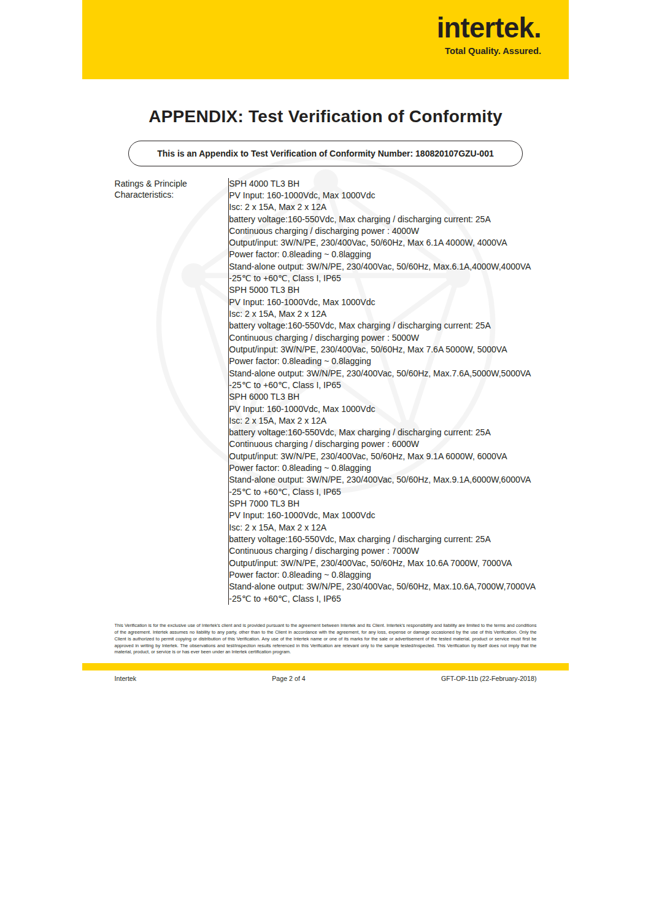intertek.
Total Quality. Assured.
APPENDIX: Test Verification of Conformity
This is an Appendix to Test Verification of Conformity Number: 180820107GZU-001
| Ratings & Principle Characteristics: | | SPH 4000 TL3 BH PV Input: 160-1000Vdc, Max 1000Vdc Isc: 2 x 15A, Max 2 x 12A battery voltage:160-550Vdc, Max charging / discharging current: 25A Continuous charging / discharging power : 4000W Output/input: 3W/N/PE, 230/400Vac, 50/60Hz, Max 6.1A 4000W, 4000VA Power factor: 0.8leading ~ 0.8lagging Stand-alone output: 3W/N/PE, 230/400Vac, 50/60Hz, Max.6.1A,4000W,4000VA -25℃ to +60℃, Class I, IP65 SPH 5000 TL3 BH PV Input: 160-1000Vdc, Max 1000Vdc Isc: 2 x 15A, Max 2 x 12A battery voltage:160-550Vdc, Max charging / discharging current: 25A Continuous charging / discharging power : 5000W Output/input: 3W/N/PE, 230/400Vac, 50/60Hz, Max 7.6A 5000W, 5000VA Power factor: 0.8leading ~ 0.8lagging Stand-alone output: 3W/N/PE, 230/400Vac, 50/60Hz, Max.7.6A,5000W,5000VA -25℃ to +60℃, Class I, IP65 SPH 6000 TL3 BH PV Input: 160-1000Vdc, Max 1000Vdc Isc: 2 x 15A, Max 2 x 12A battery voltage:160-550Vdc, Max charging / discharging current: 25A Continuous charging / discharging power : 6000W Output/input: 3W/N/PE, 230/400Vac, 50/60Hz, Max 9.1A 6000W, 6000VA Power factor: 0.8leading ~ 0.8lagging Stand-alone output: 3W/N/PE, 230/400Vac, 50/60Hz, Max.9.1A,6000W,6000VA -25℃ to +60℃, Class I, IP65 SPH 7000 TL3 BH PV Input: 160-1000Vdc, Max 1000Vdc Isc: 2 x 15A, Max 2 x 12A battery voltage:160-550Vdc, Max charging / discharging current: 25A Continuous charging / discharging power : 7000W Output/input: 3W/N/PE, 230/400Vac, 50/60Hz, Max 10.6A 7000W, 7000VA Power factor: 0.8leading ~ 0.8lagging Stand-alone output: 3W/N/PE, 230/400Vac, 50/60Hz, Max.10.6A,7000W,7000VA -25℃ to +60℃, Class I, IP65 |
This Verification is for the exclusive use of Intertek's client and is provided pursuant to the agreement between Intertek and its Client. Intertek's responsibility and liability are limited to the terms and conditions of the agreement. Intertek assumes no liability to any party, other than to the Client in accordance with the agreement, for any loss, expense or damage occasioned by the use of this Verification. Only the Client is authorized to permit copying or distribution of this Verification. Any use of the Intertek name or one of its marks for the sale or advertisement of the tested material, product or service must first be approved in writing by Intertek. The observations and test/inspection results referenced in this Verification are relevant only to the sample tested/inspected. This Verification by itself does not imply that the material, product, or service is or has ever been under an Intertek certification program.
Intertek
Page 2 of 4
GFT-OP-11b (22-February-2018)